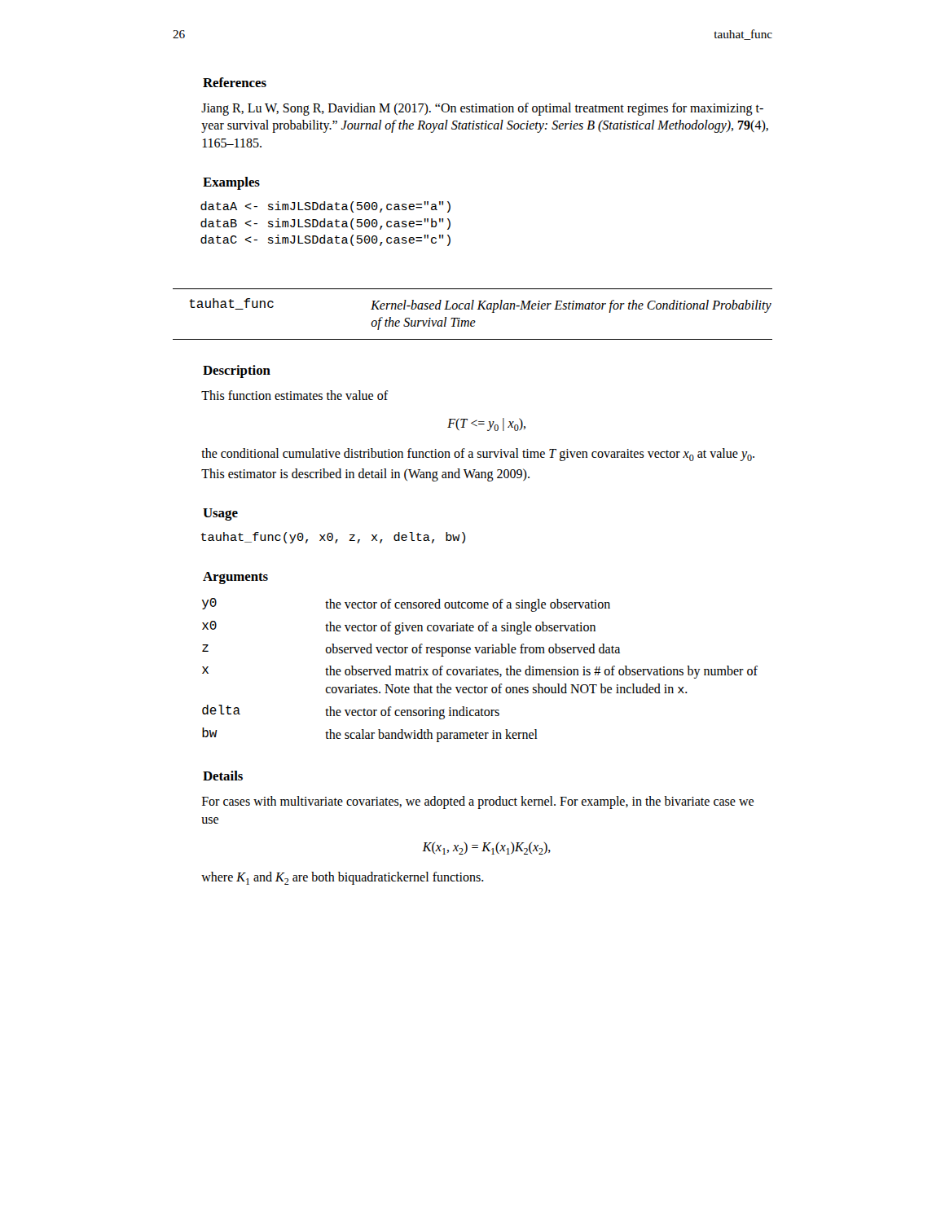26 tauhat_func
References
Jiang R, Lu W, Song R, Davidian M (2017). “On estimation of optimal treatment regimes for maximizing t-year survival probability.” Journal of the Royal Statistical Society: Series B (Statistical Methodology), 79(4), 1165–1185.
Examples
dataA <- simJLSDdata(500,case="a")
dataB <- simJLSDdata(500,case="b")
dataC <- simJLSDdata(500,case="c")
tauhat_func
Kernel-based Local Kaplan-Meier Estimator for the Conditional Probability of the Survival Time
Description
This function estimates the value of
F(T <= y0 | x0),
the conditional cumulative distribution function of a survival time T given covaraites vector x0 at value y0. This estimator is described in detail in (Wang and Wang 2009).
Usage
tauhat_func(y0, x0, z, x, delta, bw)
Arguments
y0
the vector of censored outcome of a single observation
x0
the vector of given covariate of a single observation
z
observed vector of response variable from observed data
x
the observed matrix of covariates, the dimension is # of observations by number of covariates. Note that the vector of ones should NOT be included in x.
delta
the vector of censoring indicators
bw
the scalar bandwidth parameter in kernel
Details
For cases with multivariate covariates, we adopted a product kernel. For example, in the bivariate case we use
K(x1, x2) = K1(x1)K2(x2),
where K1 and K2 are both biquadratickernel functions.